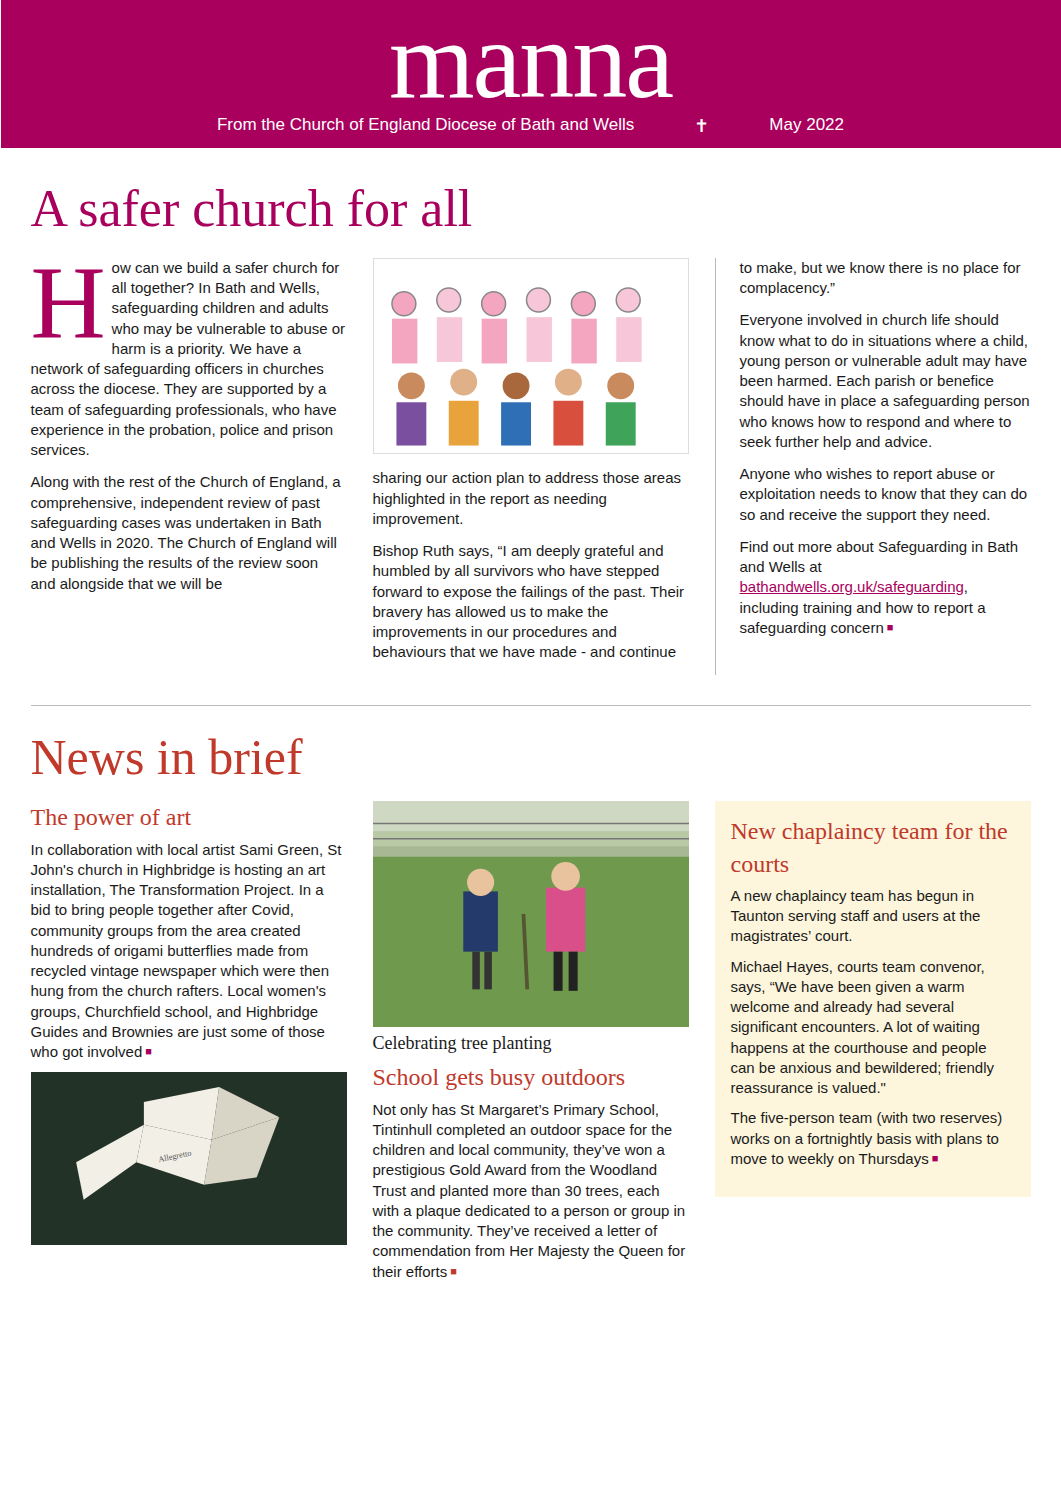manna
From the Church of England Diocese of Bath and Wells ✝ May 2022
A safer church for all
How can we build a safer church for all together? In Bath and Wells, safeguarding children and adults who may be vulnerable to abuse or harm is a priority. We have a network of safeguarding officers in churches across the diocese. They are supported by a team of safeguarding professionals, who have experience in the probation, police and prison services.
Along with the rest of the Church of England, a comprehensive, independent review of past safeguarding cases was undertaken in Bath and Wells in 2020. The Church of England will be publishing the results of the review soon and alongside that we will be
sharing our action plan to address those areas highlighted in the report as needing improvement.
Bishop Ruth says, “I am deeply grateful and humbled by all survivors who have stepped forward to expose the failings of the past. Their bravery has allowed us to make the improvements in our procedures and behaviours that we have made - and continue
to make, but we know there is no place for complacency.”
Everyone involved in church life should know what to do in situations where a child, young person or vulnerable adult may have been harmed. Each parish or benefice should have in place a safeguarding person who knows how to respond and where to seek further help and advice.
Anyone who wishes to report abuse or exploitation needs to know that they can do so and receive the support they need.
Find out more about Safeguarding in Bath and Wells at bathandwells.org.uk/safeguarding, including training and how to report a safeguarding concern
News in brief
The power of art
In collaboration with local artist Sami Green, St John's church in Highbridge is hosting an art installation, The Transformation Project. In a bid to bring people together after Covid, community groups from the area created hundreds of origami butterflies made from recycled vintage newspaper which were then hung from the church rafters. Local women's groups, Churchfield school, and Highbridge Guides and Brownies are just some of those who got involved
Celebrating tree planting
School gets busy outdoors
Not only has St Margaret’s Primary School, Tintinhull completed an outdoor space for the children and local community, they’ve won a prestigious Gold Award from the Woodland Trust and planted more than 30 trees, each with a plaque dedicated to a person or group in the community. They’ve received a letter of commendation from Her Majesty the Queen for their efforts
New chaplaincy team for the courts
A new chaplaincy team has begun in Taunton serving staff and users at the magistrates’ court.
Michael Hayes, courts team convenor, says, “We have been given a warm welcome and already had several significant encounters. A lot of waiting happens at the courthouse and people can be anxious and bewildered; friendly reassurance is valued."
The five-person team (with two reserves) works on a fortnightly basis with plans to move to weekly on Thursdays